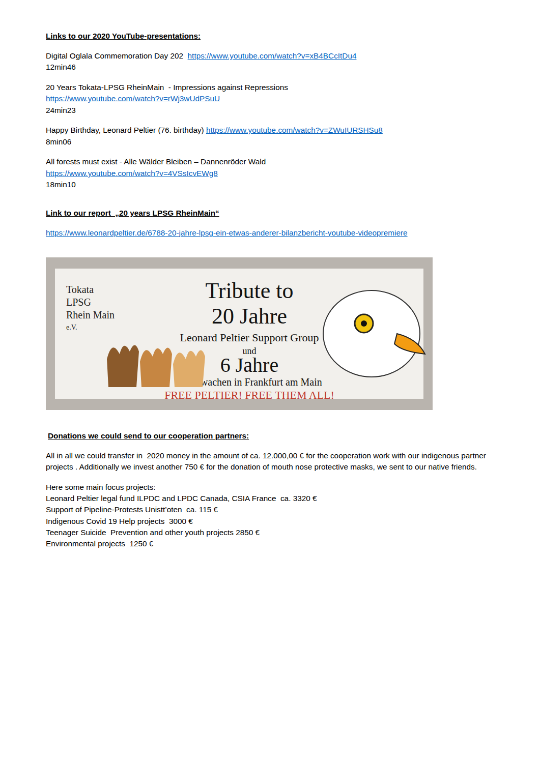Links to our 2020 YouTube-presentations:
Digital Oglala Commemoration Day 202 https://www.youtube.com/watch?v=xB4BCcItDu4
12min46
20 Years Tokata-LPSG RheinMain - Impressions against Repressions
https://www.youtube.com/watch?v=rWj3wUdPSuU
24min23
Happy Birthday, Leonard Peltier (76. birthday) https://www.youtube.com/watch?v=ZWuIURSHSu8
8min06
All forests must exist - Alle Wälder Bleiben – Dannenröder Wald
https://www.youtube.com/watch?v=4VSsIcvEWg8
18min10
Link to our report „20 years LPSG RheinMain“
https://www.leonardpeltier.de/6788-20-jahre-lpsg-ein-etwas-anderer-bilanzbericht-youtube-videopremiere
Donations we could send to our cooperation partners:
All in all we could transfer in 2020 money in the amount of ca. 12.000,00 € for the cooperation work with our indigenous partner projects . Additionally we invest another 750 € for the donation of mouth nose protective masks, we sent to our native friends.
Here some main focus projects:
Leonard Peltier legal fund ILPDC and LPDC Canada, CSIA France ca. 3320 €
Support of Pipeline-Protests Unistt’oten ca. 115 €
Indigenous Covid 19 Help projects 3000 €
Teenager Suicide Prevention and other youth projects 2850 €
Environmental projects 1250 €